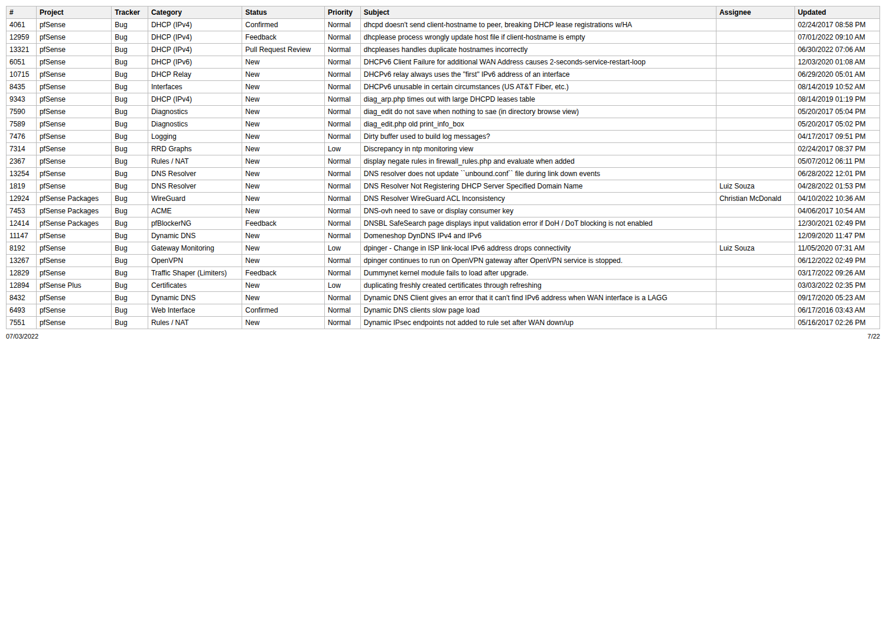| # | Project | Tracker | Category | Status | Priority | Subject | Assignee | Updated |
| --- | --- | --- | --- | --- | --- | --- | --- | --- |
| 4061 | pfSense | Bug | DHCP (IPv4) | Confirmed | Normal | dhcpd doesn't send client-hostname to peer, breaking DHCP lease registrations w/HA | | 02/24/2017 08:58 PM |
| 12959 | pfSense | Bug | DHCP (IPv4) | Feedback | Normal | dhcplease process wrongly update host file if client-hostname is empty | | 07/01/2022 09:10 AM |
| 13321 | pfSense | Bug | DHCP (IPv4) | Pull Request Review | Normal | dhcpleases handles duplicate hostnames incorrectly | | 06/30/2022 07:06 AM |
| 6051 | pfSense | Bug | DHCP (IPv6) | New | Normal | DHCPv6 Client Failure for additional WAN Address causes 2-seconds-service-restart-loop | | 12/03/2020 01:08 AM |
| 10715 | pfSense | Bug | DHCP Relay | New | Normal | DHCPv6 relay always uses the "first" IPv6 address of an interface | | 06/29/2020 05:01 AM |
| 8435 | pfSense | Bug | Interfaces | New | Normal | DHCPv6 unusable in certain circumstances (US AT&T Fiber, etc.) | | 08/14/2019 10:52 AM |
| 9343 | pfSense | Bug | DHCP (IPv4) | New | Normal | diag_arp.php times out with large DHCPD leases table | | 08/14/2019 01:19 PM |
| 7590 | pfSense | Bug | Diagnostics | New | Normal | diag_edit do not save when nothing to sae (in directory browse view) | | 05/20/2017 05:04 PM |
| 7589 | pfSense | Bug | Diagnostics | New | Normal | diag_edit.php old print_info_box | | 05/20/2017 05:02 PM |
| 7476 | pfSense | Bug | Logging | New | Normal | Dirty buffer used to build log messages? | | 04/17/2017 09:51 PM |
| 7314 | pfSense | Bug | RRD Graphs | New | Low | Discrepancy in ntp monitoring view | | 02/24/2017 08:37 PM |
| 2367 | pfSense | Bug | Rules / NAT | New | Normal | display negate rules in firewall_rules.php and evaluate when added | | 05/07/2012 06:11 PM |
| 13254 | pfSense | Bug | DNS Resolver | New | Normal | DNS resolver does not update ``unbound.conf`` file during link down events | | 06/28/2022 12:01 PM |
| 1819 | pfSense | Bug | DNS Resolver | New | Normal | DNS Resolver Not Registering DHCP Server Specified Domain Name | Luiz Souza | 04/28/2022 01:53 PM |
| 12924 | pfSense Packages | Bug | WireGuard | New | Normal | DNS Resolver WireGuard ACL Inconsistency | Christian McDonald | 04/10/2022 10:36 AM |
| 7453 | pfSense Packages | Bug | ACME | New | Normal | DNS-ovh need to save or display consumer key | | 04/06/2017 10:54 AM |
| 12414 | pfSense Packages | Bug | pfBlockerNG | Feedback | Normal | DNSBL SafeSearch page displays input validation error if DoH / DoT blocking is not enabled | | 12/30/2021 02:49 PM |
| 11147 | pfSense | Bug | Dynamic DNS | New | Normal | Domeneshop DynDNS IPv4 and IPv6 | | 12/09/2020 11:47 PM |
| 8192 | pfSense | Bug | Gateway Monitoring | New | Low | dpinger - Change in ISP link-local IPv6 address drops connectivity | Luiz Souza | 11/05/2020 07:31 AM |
| 13267 | pfSense | Bug | OpenVPN | New | Normal | dpinger continues to run on OpenVPN gateway after OpenVPN service is stopped. | | 06/12/2022 02:49 PM |
| 12829 | pfSense | Bug | Traffic Shaper (Limiters) | Feedback | Normal | Dummynet kernel module fails to load after upgrade. | | 03/17/2022 09:26 AM |
| 12894 | pfSense Plus | Bug | Certificates | New | Low | duplicating freshly created certificates through refreshing | | 03/03/2022 02:35 PM |
| 8432 | pfSense | Bug | Dynamic DNS | New | Normal | Dynamic DNS Client gives an error that it can't find IPv6 address when WAN interface is a LAGG | | 09/17/2020 05:23 AM |
| 6493 | pfSense | Bug | Web Interface | Confirmed | Normal | Dynamic DNS clients slow page load | | 06/17/2016 03:43 AM |
| 7551 | pfSense | Bug | Rules / NAT | New | Normal | Dynamic IPsec endpoints not added to rule set after WAN down/up | | 05/16/2017 02:26 PM |
07/03/2022 7/22